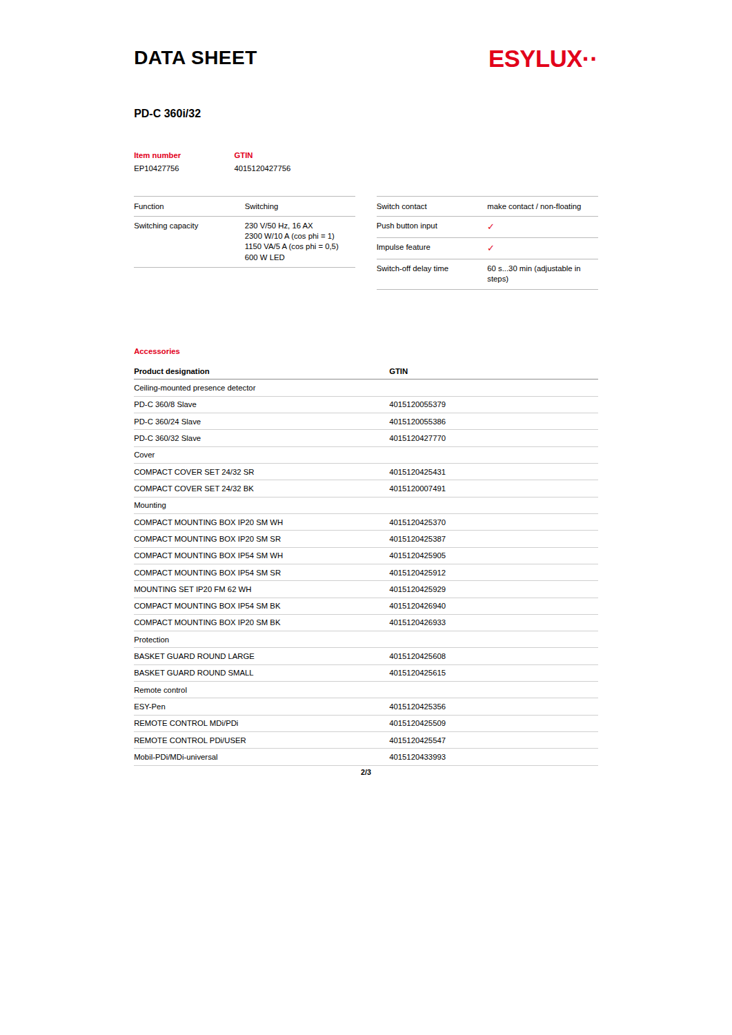DATA SHEET
ESYLUX··
PD-C 360i/32
| Item number | GTIN |
| --- | --- |
| EP10427756 | 4015120427756 |
| Function | Switching |
| Switching capacity | 230 V/50 Hz, 16 AX 2300 W/10 A (cos phi = 1) 1150 VA/5 A (cos phi = 0,5) 600 W LED |
| Switch contact | make contact / non-floating |
| Push button input | ✓ |
| Impulse feature | ✓ |
| Switch-off delay time | 60 s...30 min (adjustable in steps) |
Accessories
| Product designation | GTIN |
| --- | --- |
| Ceiling-mounted presence detector | |
| PD-C 360/8 Slave | 4015120055379 |
| PD-C 360/24 Slave | 4015120055386 |
| PD-C 360/32 Slave | 4015120427770 |
| Cover | |
| COMPACT COVER SET 24/32 SR | 4015120425431 |
| COMPACT COVER SET 24/32 BK | 4015120007491 |
| Mounting | |
| COMPACT MOUNTING BOX IP20 SM WH | 4015120425370 |
| COMPACT MOUNTING BOX IP20 SM SR | 4015120425387 |
| COMPACT MOUNTING BOX IP54 SM WH | 4015120425905 |
| COMPACT MOUNTING BOX IP54 SM SR | 4015120425912 |
| MOUNTING SET IP20 FM 62 WH | 4015120425929 |
| COMPACT MOUNTING BOX IP54 SM BK | 4015120426940 |
| COMPACT MOUNTING BOX IP20 SM BK | 4015120426933 |
| Protection | |
| BASKET GUARD ROUND LARGE | 4015120425608 |
| BASKET GUARD ROUND SMALL | 4015120425615 |
| Remote control | |
| ESY-Pen | 4015120425356 |
| REMOTE CONTROL MDi/PDi | 4015120425509 |
| REMOTE CONTROL PDi/USER | 4015120425547 |
| Mobil-PDi/MDi-universal | 4015120433993 |
2/3